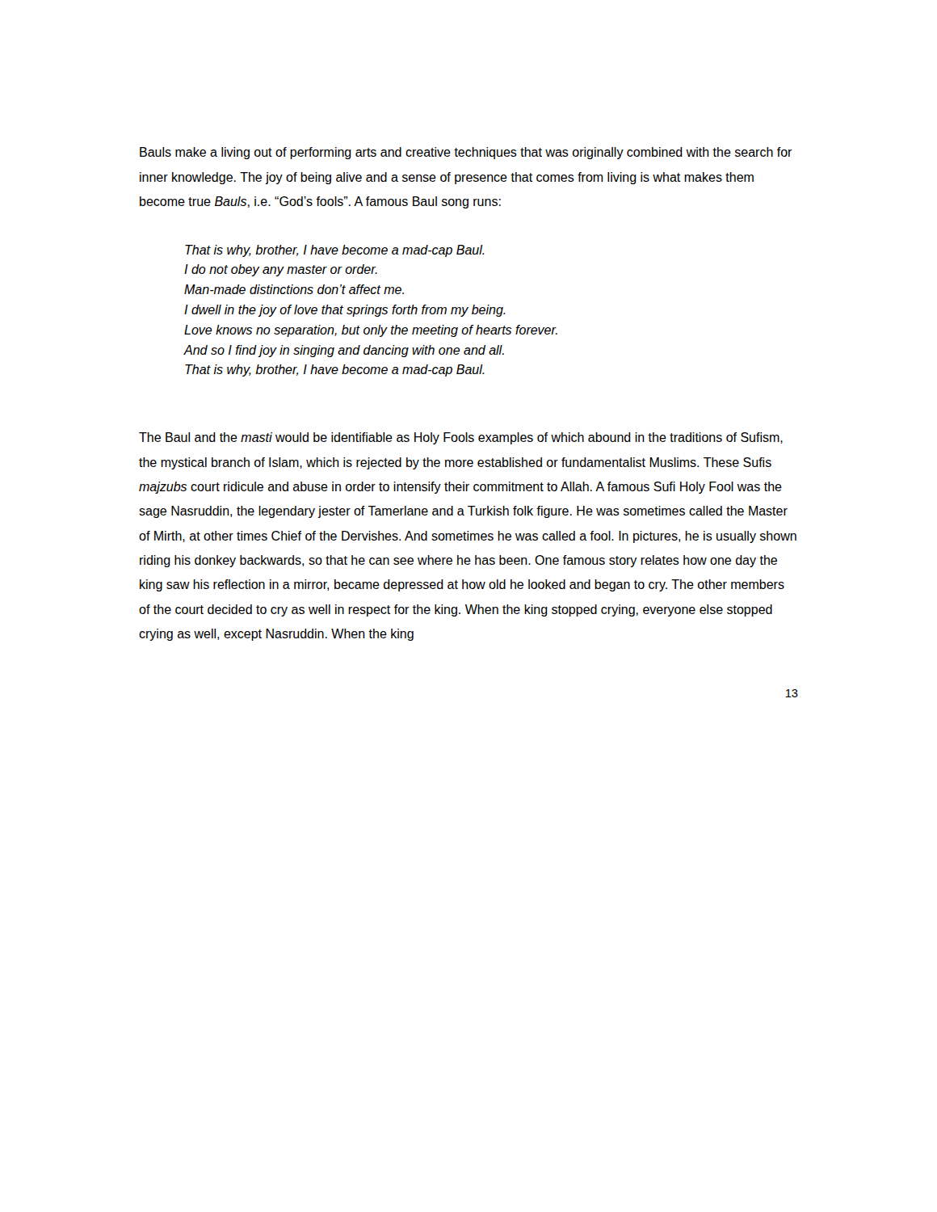Bauls make a living out of performing arts and creative techniques that was originally combined with the search for inner knowledge. The joy of being alive and a sense of presence that comes from living is what makes them become true Bauls, i.e. “God’s fools”. A famous Baul song runs:
That is why, brother, I have become a mad-cap Baul.
I do not obey any master or order.
Man-made distinctions don’t affect me.
I dwell in the joy of love that springs forth from my being.
Love knows no separation, but only the meeting of hearts forever.
And so I find joy in singing and dancing with one and all.
That is why, brother, I have become a mad-cap Baul.
The Baul and the masti would be identifiable as Holy Fools examples of which abound in the traditions of Sufism, the mystical branch of Islam, which is rejected by the more established or fundamentalist Muslims. These Sufis majzubs court ridicule and abuse in order to intensify their commitment to Allah. A famous Sufi Holy Fool was the sage Nasruddin, the legendary jester of Tamerlane and a Turkish folk figure. He was sometimes called the Master of Mirth, at other times Chief of the Dervishes. And sometimes he was called a fool. In pictures, he is usually shown riding his donkey backwards, so that he can see where he has been. One famous story relates how one day the king saw his reflection in a mirror, became depressed at how old he looked and began to cry. The other members of the court decided to cry as well in respect for the king. When the king stopped crying, everyone else stopped crying as well, except Nasruddin. When the king
13